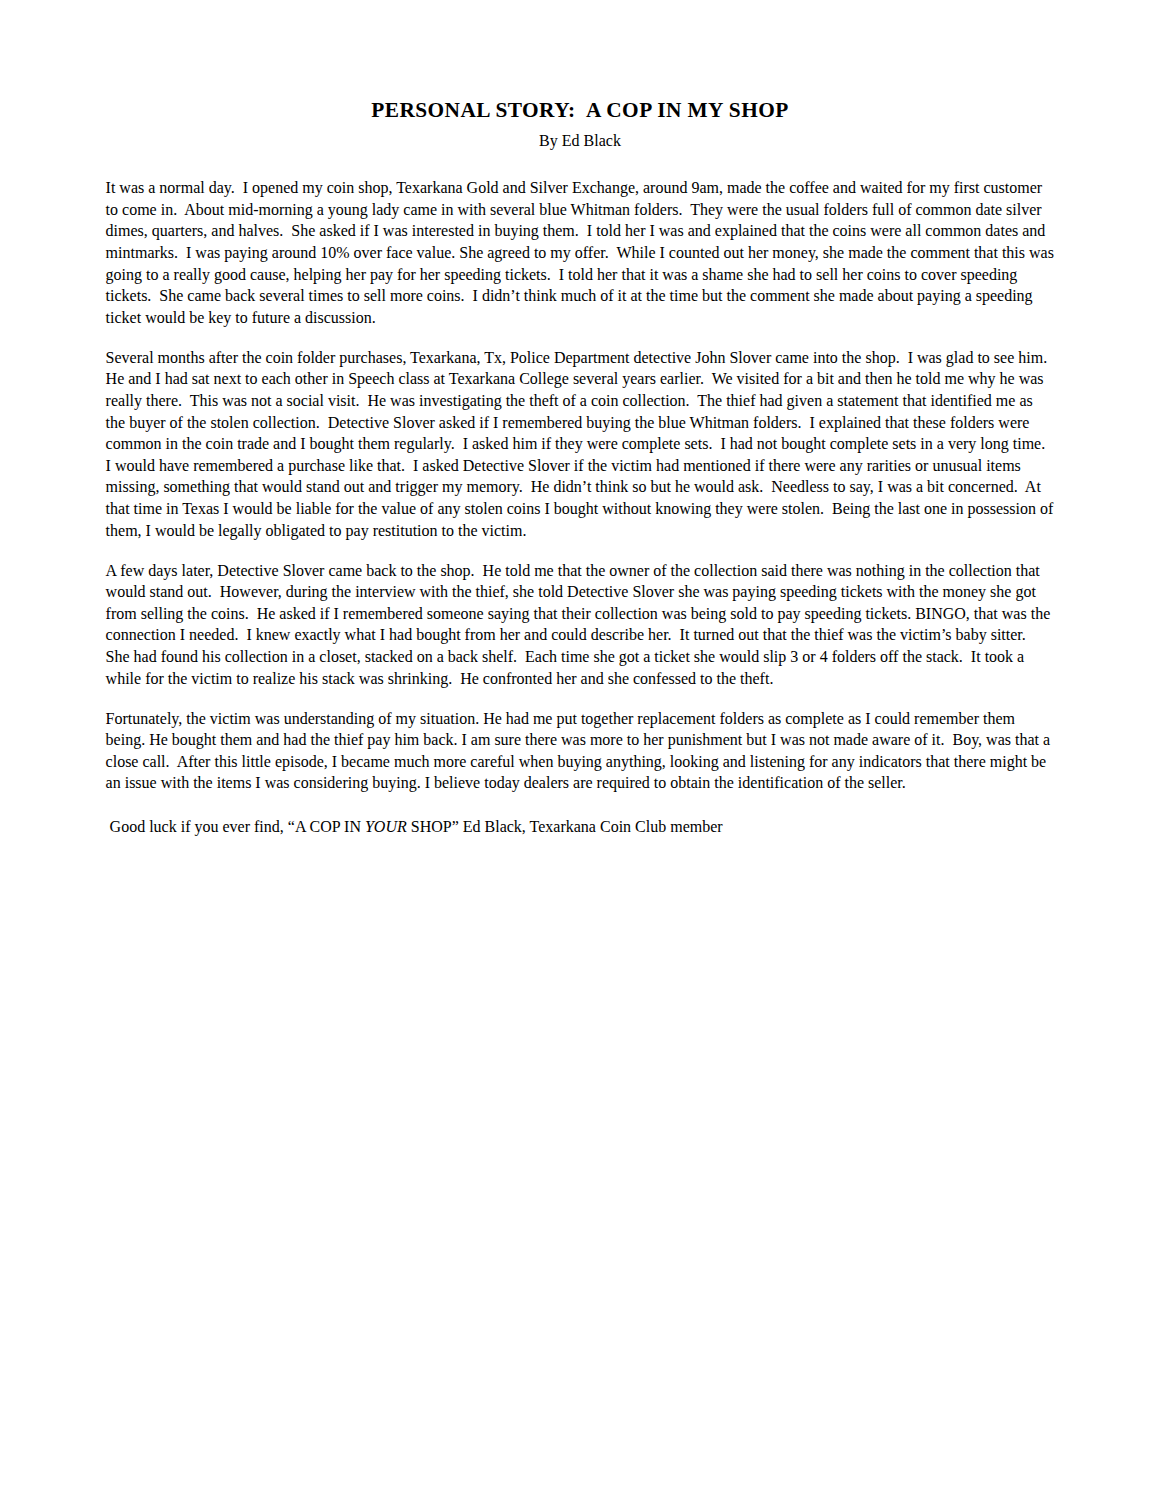PERSONAL STORY: A COP IN MY SHOP
By Ed Black
It was a normal day. I opened my coin shop, Texarkana Gold and Silver Exchange, around 9am, made the coffee and waited for my first customer to come in. About mid-morning a young lady came in with several blue Whitman folders. They were the usual folders full of common date silver dimes, quarters, and halves. She asked if I was interested in buying them. I told her I was and explained that the coins were all common dates and mintmarks. I was paying around 10% over face value. She agreed to my offer. While I counted out her money, she made the comment that this was going to a really good cause, helping her pay for her speeding tickets. I told her that it was a shame she had to sell her coins to cover speeding tickets. She came back several times to sell more coins. I didn’t think much of it at the time but the comment she made about paying a speeding ticket would be key to future a discussion.
Several months after the coin folder purchases, Texarkana, Tx, Police Department detective John Slover came into the shop. I was glad to see him. He and I had sat next to each other in Speech class at Texarkana College several years earlier. We visited for a bit and then he told me why he was really there. This was not a social visit. He was investigating the theft of a coin collection. The thief had given a statement that identified me as the buyer of the stolen collection. Detective Slover asked if I remembered buying the blue Whitman folders. I explained that these folders were common in the coin trade and I bought them regularly. I asked him if they were complete sets. I had not bought complete sets in a very long time. I would have remembered a purchase like that. I asked Detective Slover if the victim had mentioned if there were any rarities or unusual items missing, something that would stand out and trigger my memory. He didn’t think so but he would ask. Needless to say, I was a bit concerned. At that time in Texas I would be liable for the value of any stolen coins I bought without knowing they were stolen. Being the last one in possession of them, I would be legally obligated to pay restitution to the victim.
A few days later, Detective Slover came back to the shop. He told me that the owner of the collection said there was nothing in the collection that would stand out. However, during the interview with the thief, she told Detective Slover she was paying speeding tickets with the money she got from selling the coins. He asked if I remembered someone saying that their collection was being sold to pay speeding tickets. BINGO, that was the connection I needed. I knew exactly what I had bought from her and could describe her. It turned out that the thief was the victim’s baby sitter. She had found his collection in a closet, stacked on a back shelf. Each time she got a ticket she would slip 3 or 4 folders off the stack. It took a while for the victim to realize his stack was shrinking. He confronted her and she confessed to the theft.
Fortunately, the victim was understanding of my situation. He had me put together replacement folders as complete as I could remember them being. He bought them and had the thief pay him back. I am sure there was more to her punishment but I was not made aware of it. Boy, was that a close call. After this little episode, I became much more careful when buying anything, looking and listening for any indicators that there might be an issue with the items I was considering buying. I believe today dealers are required to obtain the identification of the seller.
Good luck if you ever find, “A COP IN YOUR SHOP” Ed Black, Texarkana Coin Club member